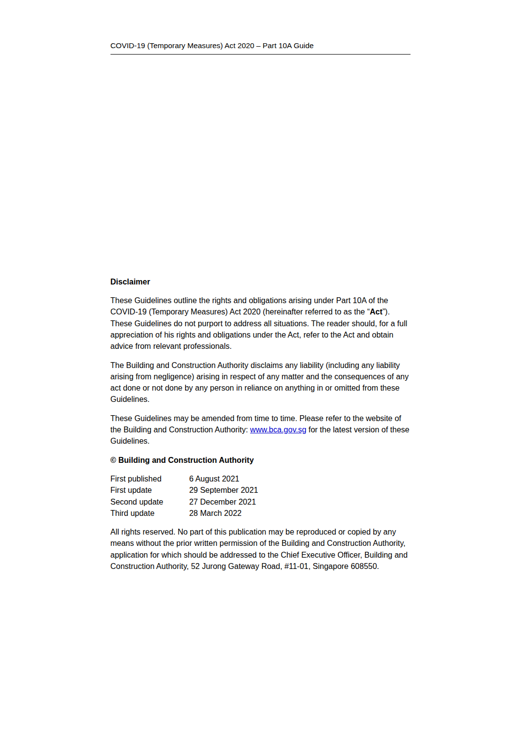COVID-19 (Temporary Measures) Act 2020 – Part 10A Guide
Disclaimer
These Guidelines outline the rights and obligations arising under Part 10A of the COVID-19 (Temporary Measures) Act 2020 (hereinafter referred to as the “Act”). These Guidelines do not purport to address all situations. The reader should, for a full appreciation of his rights and obligations under the Act, refer to the Act and obtain advice from relevant professionals.
The Building and Construction Authority disclaims any liability (including any liability arising from negligence) arising in respect of any matter and the consequences of any act done or not done by any person in reliance on anything in or omitted from these Guidelines.
These Guidelines may be amended from time to time. Please refer to the website of the Building and Construction Authority: www.bca.gov.sg for the latest version of these Guidelines.
© Building and Construction Authority
| First published | 6 August 2021 |
| First update | 29 September 2021 |
| Second update | 27 December 2021 |
| Third update | 28 March 2022 |
All rights reserved. No part of this publication may be reproduced or copied by any means without the prior written permission of the Building and Construction Authority, application for which should be addressed to the Chief Executive Officer, Building and Construction Authority, 52 Jurong Gateway Road, #11-01, Singapore 608550.